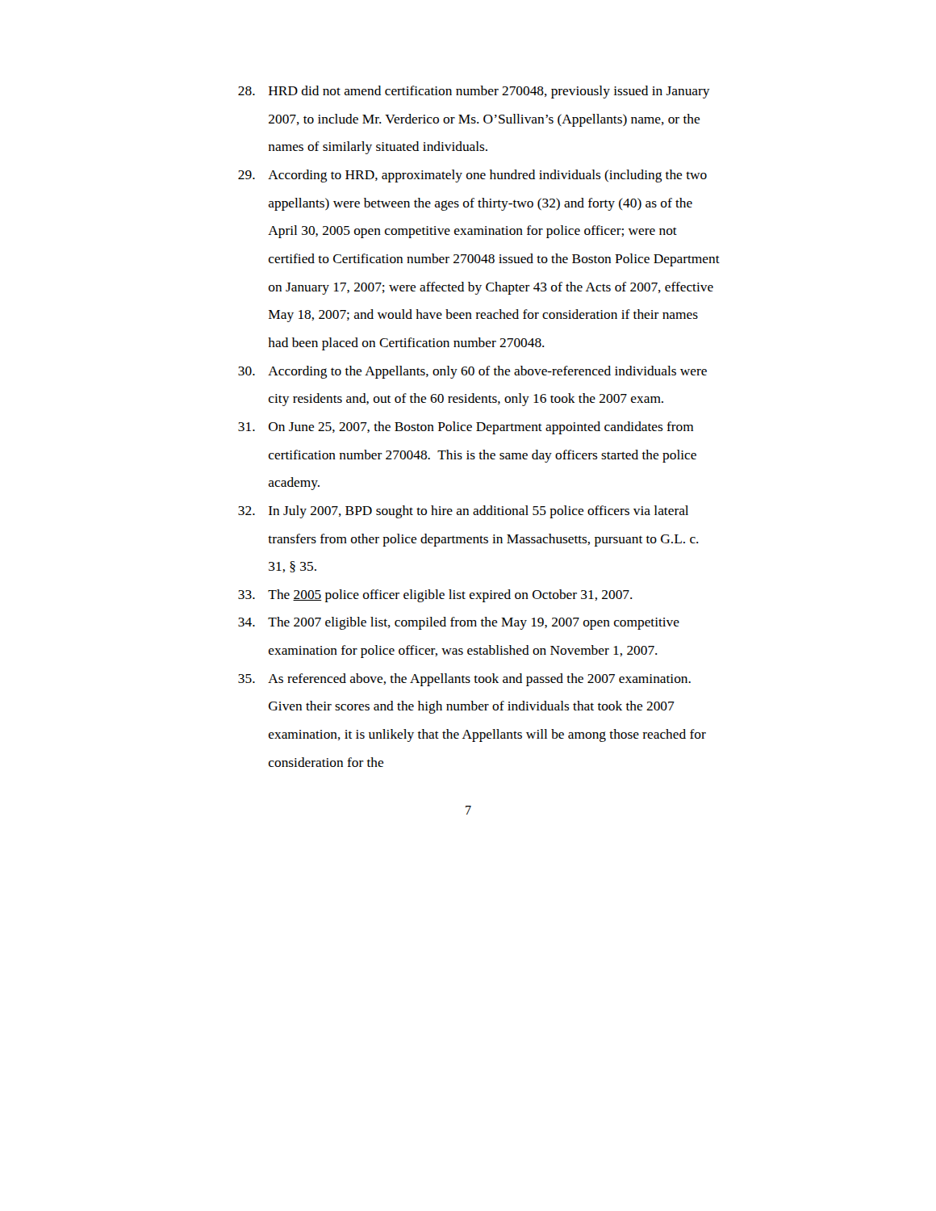HRD did not amend certification number 270048, previously issued in January 2007, to include Mr. Verderico or Ms. O’Sullivan’s (Appellants) name, or the names of similarly situated individuals.
According to HRD, approximately one hundred individuals (including the two appellants) were between the ages of thirty-two (32) and forty (40) as of the April 30, 2005 open competitive examination for police officer; were not certified to Certification number 270048 issued to the Boston Police Department on January 17, 2007; were affected by Chapter 43 of the Acts of 2007, effective May 18, 2007; and would have been reached for consideration if their names had been placed on Certification number 270048.
According to the Appellants, only 60 of the above-referenced individuals were city residents and, out of the 60 residents, only 16 took the 2007 exam.
On June 25, 2007, the Boston Police Department appointed candidates from certification number 270048. This is the same day officers started the police academy.
In July 2007, BPD sought to hire an additional 55 police officers via lateral transfers from other police departments in Massachusetts, pursuant to G.L. c. 31, § 35.
The 2005 police officer eligible list expired on October 31, 2007.
The 2007 eligible list, compiled from the May 19, 2007 open competitive examination for police officer, was established on November 1, 2007.
As referenced above, the Appellants took and passed the 2007 examination. Given their scores and the high number of individuals that took the 2007 examination, it is unlikely that the Appellants will be among those reached for consideration for the
7